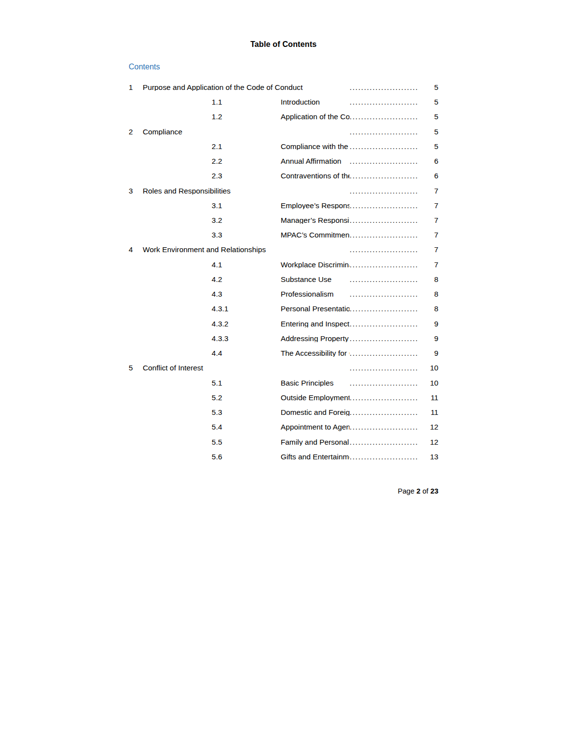Table of Contents
Contents
| 1 | Purpose and Application of the Code of Conduct | ............................................................................... | 5 |
| | | 1.1 | Introduction | ................................................................................................................. | 5 |
| | | 1.2 | Application of the Code of Conduct | ......................................................................................... | 5 |
| 2 | Compliance | ............................................................................................................................. | 5 |
| | | 2.1 | Compliance with the Code of Conduct is Mandatory | ............................................................ | 5 |
| | | 2.2 | Annual Affirmation | ............................................................................................................... | 6 |
| | | 2.3 | Contraventions of the Code of Conduct | ................................................................................. | 6 |
| 3 | Roles and Responsibilities | ............................................................................................................. | 7 |
| | | 3.1 | Employee’s Responsibility | ..................................................................................................... | 7 |
| | | 3.2 | Manager’s Responsibility | ....................................................................................................... | 7 |
| | | 3.3 | MPAC’s Commitment | ............................................................................................................. | 7 |
| 4 | Work Environment and Relationships | ............................................................................................. | 7 |
| | | 4.1 | Workplace Discrimination, Harassment and Violence | ............................................................ | 7 |
| | | 4.2 | Substance Use | ................................................................................................................. | 8 |
| | | 4.3 | Professionalism | ..................................................................................................................... | 8 |
| | | 4.3.1 | Personal Presentation | ............................................................................................................. | 8 |
| | | 4.3.2 | Entering and Inspecting Properties | ......................................................................................... | 9 |
| | | 4.3.3 | Addressing Property Owners | ................................................................................................. | 9 |
| | | 4.4 | The Accessibility for Ontarians with Disabilities Act (AODA) | .................................................. | 9 |
| 5 | Conflict of Interest | ......................................................................................................................... | 10 |
| | | 5.1 | Basic Principles | ..................................................................................................................... | 10 |
| | | 5.2 | Outside Employment (Moonlighting) and Volunteer Work | .................................................... | 11 |
| | | 5.3 | Domestic and Foreign Political Activity | ................................................................................. | 11 |
| | | 5.4 | Appointment to Agencies, Boards, Commissions or Municipal Committees | ......................... | 12 |
| | | 5.5 | Family and Personal Relationships (Nepotism 2 ) | ..................................................................... | 12 |
| | | 5.6 | Gifts and Entertainment | ....................................................................................................... | 13 |
Page 2 of 23